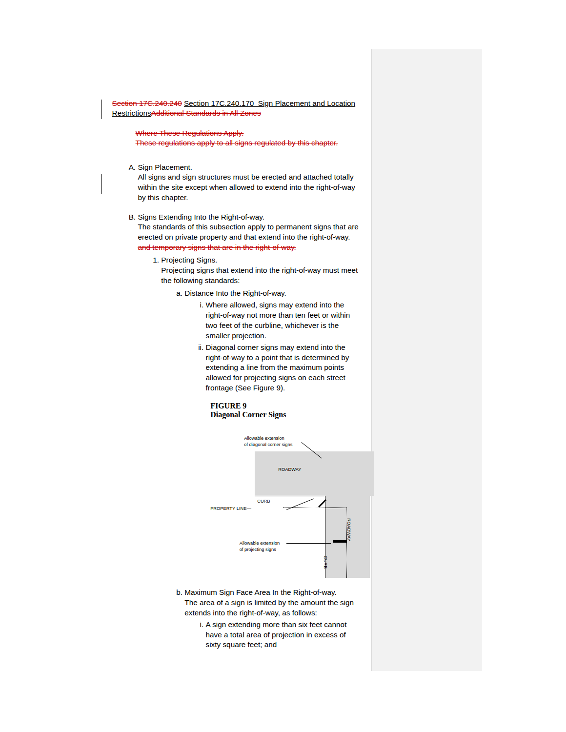Section 17C.240.240 Section 17C.240.170 Sign Placement and Location Restrictions Additional Standards in All Zones
Where These Regulations Apply.
These regulations apply to all signs regulated by this chapter.
Sign Placement.
All signs and sign structures must be erected and attached totally within the site except when allowed to extend into the right-of-way by this chapter.
Signs Extending Into the Right-of-way.
The standards of this subsection apply to permanent signs that are erected on private property and that extend into the right-of-way. and temporary signs that are in the right-of-way.
Projecting Signs.
Projecting signs that extend into the right-of-way must meet the following standards:
Distance Into the Right-of-way.
Where allowed, signs may extend into the right-of-way not more than ten feet or within two feet of the curbline, whichever is the smaller projection.
Diagonal corner signs may extend into the right-of-way to a point that is determined by extending a line from the maximum points allowed for projecting signs on each street frontage (See Figure 9).
FIGURE 9
Diagonal Corner Signs
Allowable extension
of diagonal corner signs
ROADWAY
CURB
PROPERTY LINE—
Allowable extension
of projecting signs
ROADWAY
CURB
Maximum Sign Face Area In the Right-of-way.
The area of a sign is limited by the amount the sign extends into the right-of-way, as follows:
A sign extending more than six feet cannot have a total area of projection in excess of sixty square feet; and